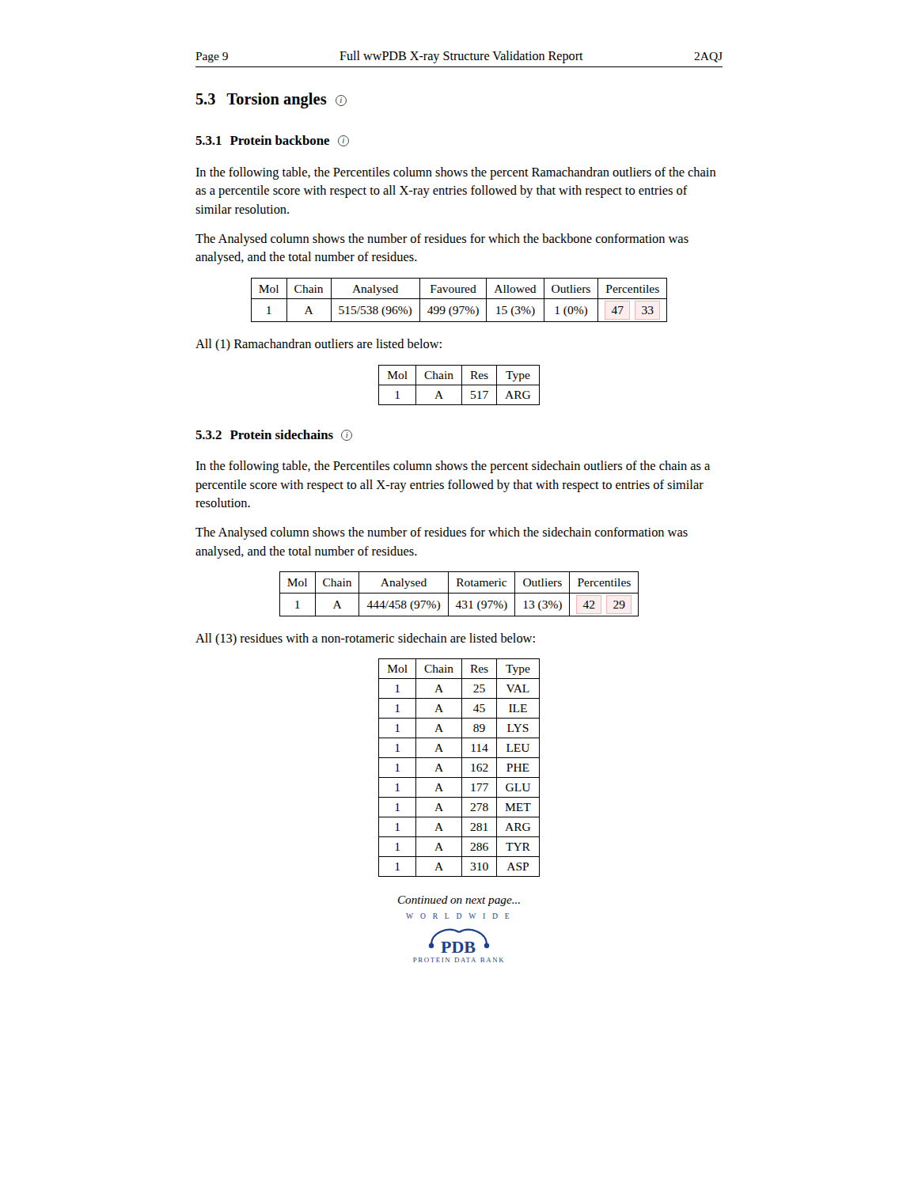Page 9
Full wwPDB X-ray Structure Validation Report
2AQJ
5.3 Torsion angles i
5.3.1 Protein backbone i
In the following table, the Percentiles column shows the percent Ramachandran outliers of the chain as a percentile score with respect to all X-ray entries followed by that with respect to entries of similar resolution.
The Analysed column shows the number of residues for which the backbone conformation was analysed, and the total number of residues.
| Mol | Chain | Analysed | Favoured | Allowed | Outliers | Percentiles |
| --- | --- | --- | --- | --- | --- | --- |
| 1 | A | 515/538 (96%) | 499 (97%) | 15 (3%) | 1 (0%) | 47 33 |
All (1) Ramachandran outliers are listed below:
| Mol | Chain | Res | Type |
| --- | --- | --- | --- |
| 1 | A | 517 | ARG |
5.3.2 Protein sidechains i
In the following table, the Percentiles column shows the percent sidechain outliers of the chain as a percentile score with respect to all X-ray entries followed by that with respect to entries of similar resolution.
The Analysed column shows the number of residues for which the sidechain conformation was analysed, and the total number of residues.
| Mol | Chain | Analysed | Rotameric | Outliers | Percentiles |
| --- | --- | --- | --- | --- | --- |
| 1 | A | 444/458 (97%) | 431 (97%) | 13 (3%) | 42 29 |
All (13) residues with a non-rotameric sidechain are listed below:
| Mol | Chain | Res | Type |
| --- | --- | --- | --- |
| 1 | A | 25 | VAL |
| 1 | A | 45 | ILE |
| 1 | A | 89 | LYS |
| 1 | A | 114 | LEU |
| 1 | A | 162 | PHE |
| 1 | A | 177 | GLU |
| 1 | A | 278 | MET |
| 1 | A | 281 | ARG |
| 1 | A | 286 | TYR |
| 1 | A | 310 | ASP |
Continued on next page...
W O R L D W I D E
PDB
PROTEIN DATA BANK